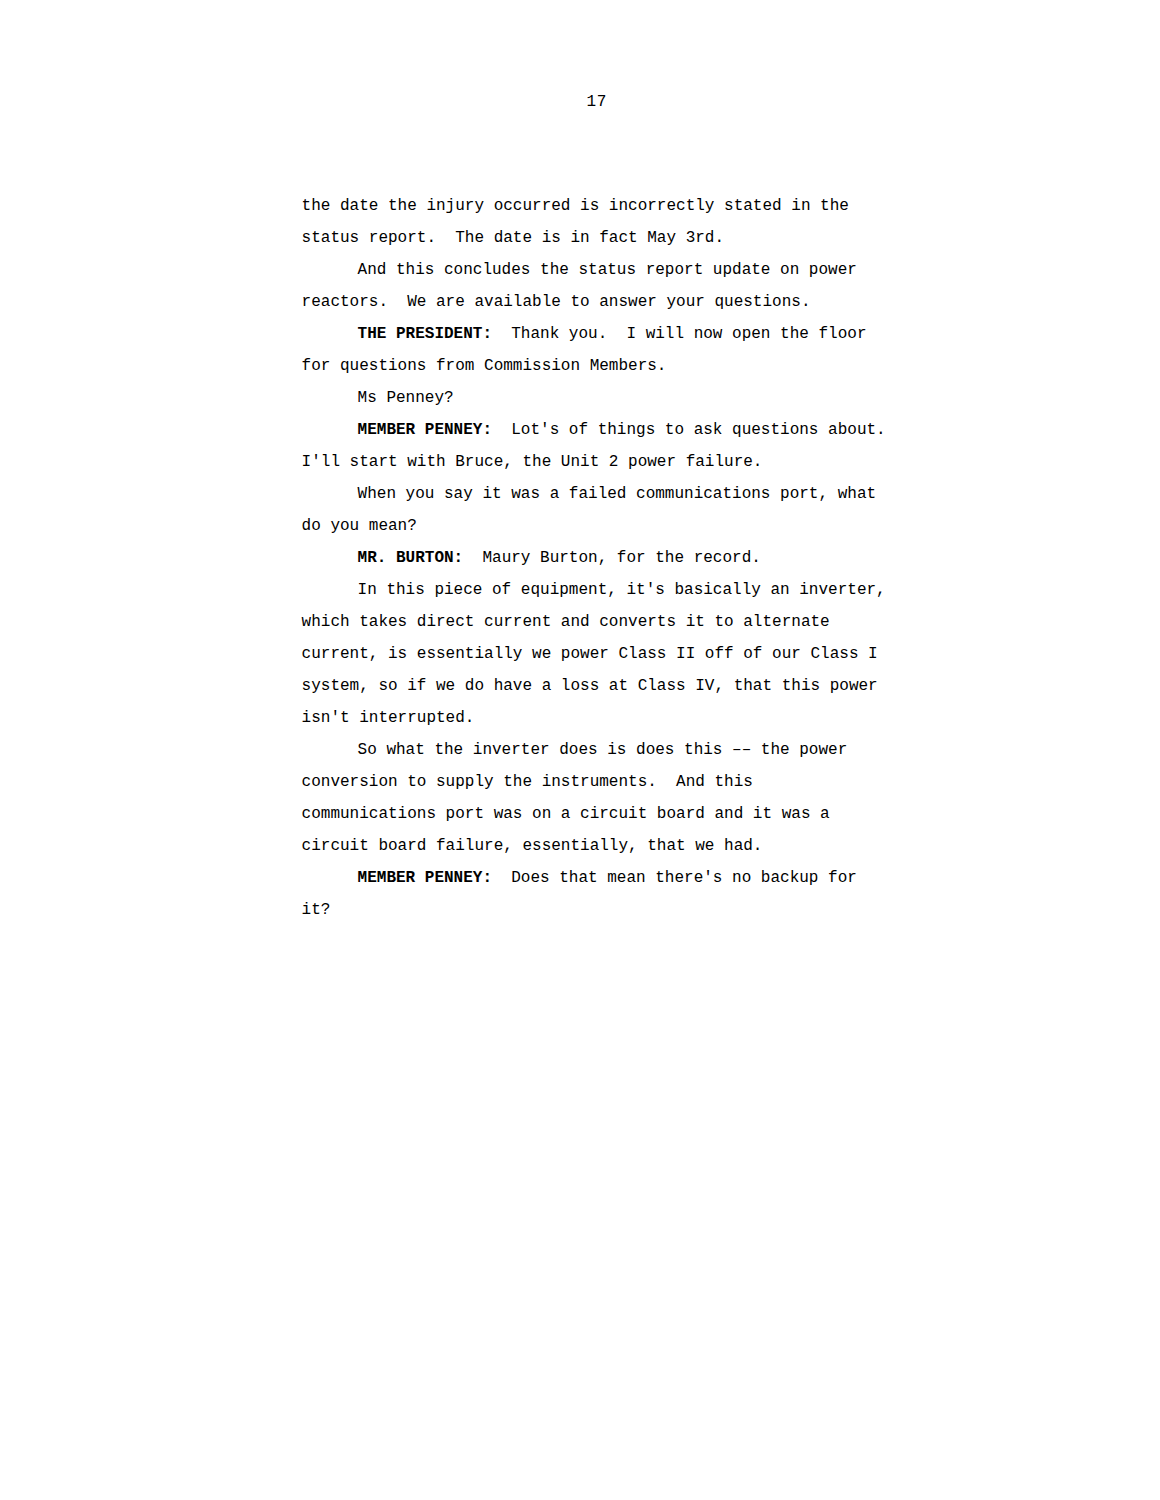17
the date the injury occurred is incorrectly stated in the status report. The date is in fact May 3rd.
And this concludes the status report update on power reactors. We are available to answer your questions.
THE PRESIDENT: Thank you. I will now open the floor for questions from Commission Members.
Ms Penney?
MEMBER PENNEY: Lot's of things to ask questions about. I'll start with Bruce, the Unit 2 power failure.
When you say it was a failed communications port, what do you mean?
MR. BURTON: Maury Burton, for the record.
In this piece of equipment, it's basically an inverter, which takes direct current and converts it to alternate current, is essentially we power Class II off of our Class I system, so if we do have a loss at Class IV, that this power isn't interrupted.
So what the inverter does is does this –– the power conversion to supply the instruments. And this communications port was on a circuit board and it was a circuit board failure, essentially, that we had.
MEMBER PENNEY: Does that mean there's no backup for it?